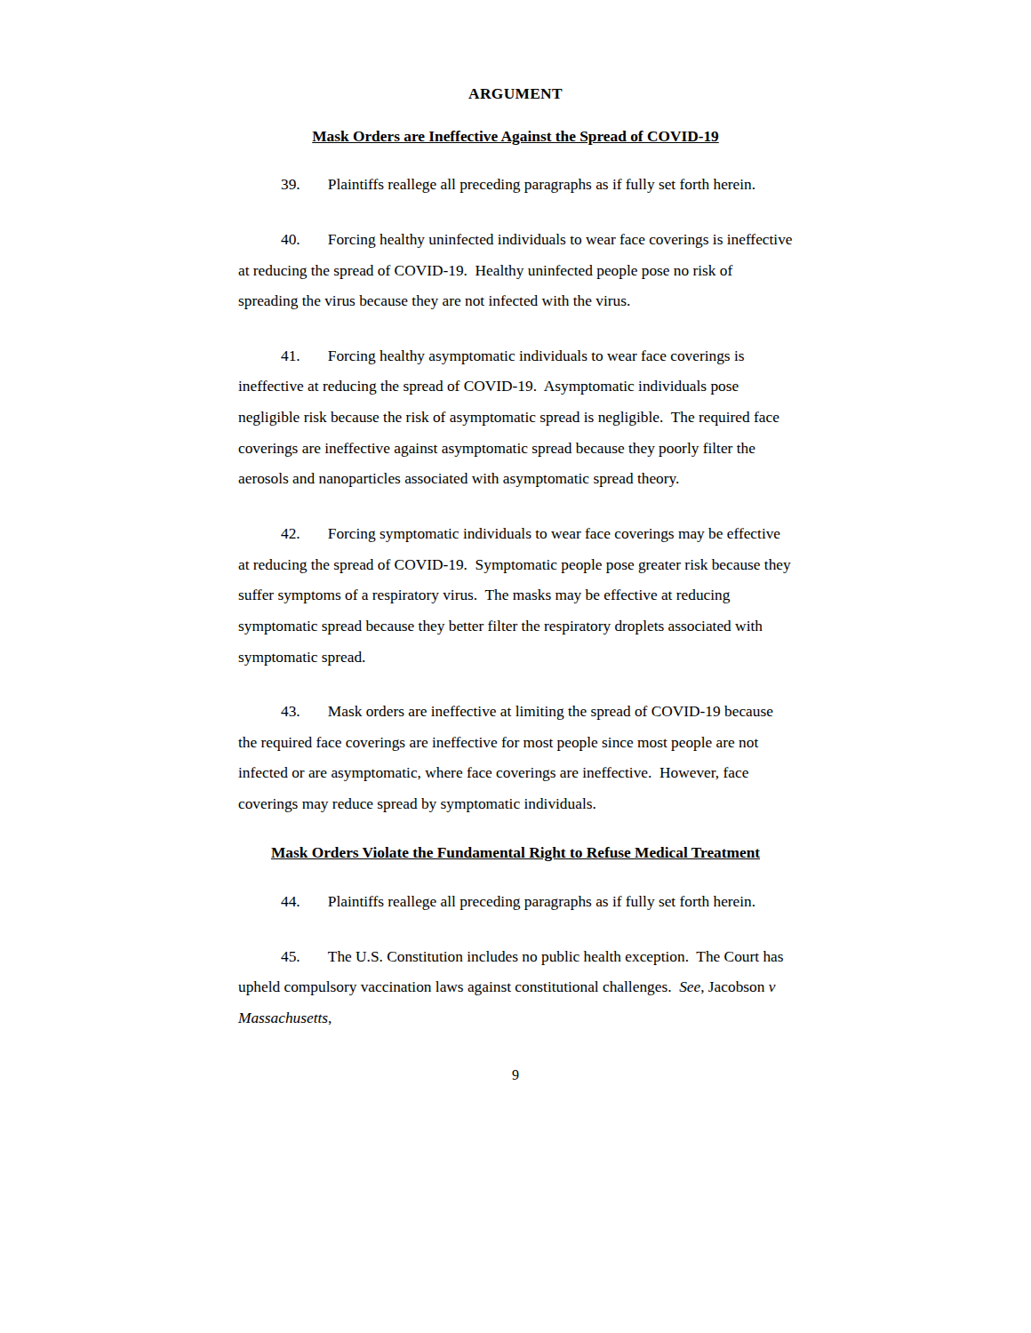ARGUMENT
Mask Orders are Ineffective Against the Spread of COVID-19
39. Plaintiffs reallege all preceding paragraphs as if fully set forth herein.
40. Forcing healthy uninfected individuals to wear face coverings is ineffective at reducing the spread of COVID-19. Healthy uninfected people pose no risk of spreading the virus because they are not infected with the virus.
41. Forcing healthy asymptomatic individuals to wear face coverings is ineffective at reducing the spread of COVID-19. Asymptomatic individuals pose negligible risk because the risk of asymptomatic spread is negligible. The required face coverings are ineffective against asymptomatic spread because they poorly filter the aerosols and nanoparticles associated with asymptomatic spread theory.
42. Forcing symptomatic individuals to wear face coverings may be effective at reducing the spread of COVID-19. Symptomatic people pose greater risk because they suffer symptoms of a respiratory virus. The masks may be effective at reducing symptomatic spread because they better filter the respiratory droplets associated with symptomatic spread.
43. Mask orders are ineffective at limiting the spread of COVID-19 because the required face coverings are ineffective for most people since most people are not infected or are asymptomatic, where face coverings are ineffective. However, face coverings may reduce spread by symptomatic individuals.
Mask Orders Violate the Fundamental Right to Refuse Medical Treatment
44. Plaintiffs reallege all preceding paragraphs as if fully set forth herein.
45. The U.S. Constitution includes no public health exception. The Court has upheld compulsory vaccination laws against constitutional challenges. See, Jacobson v Massachusetts,
9